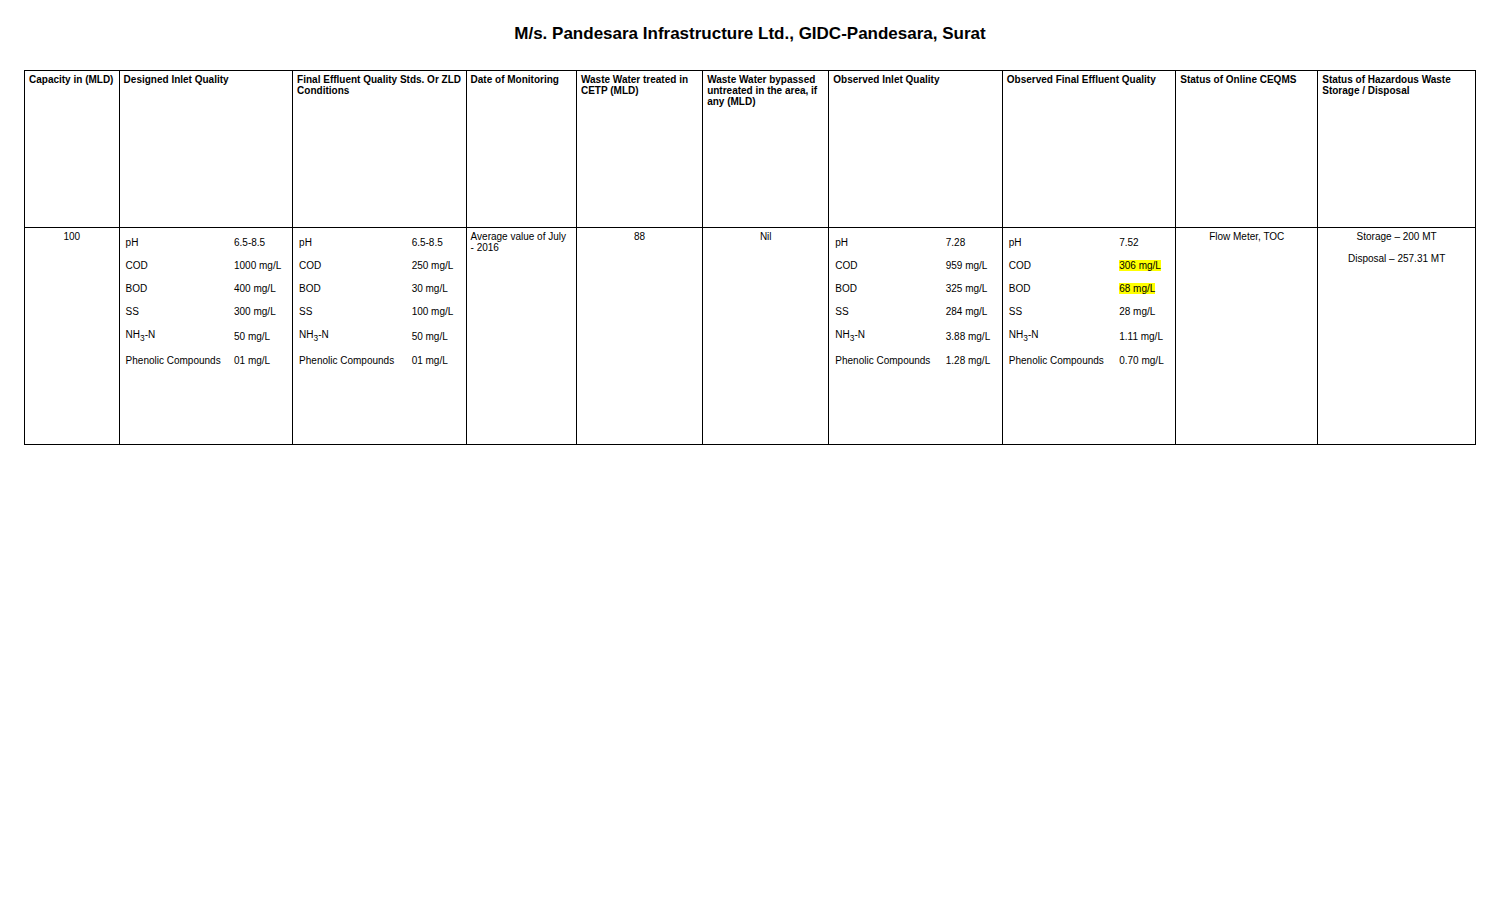M/s. Pandesara Infrastructure Ltd., GIDC-Pandesara, Surat
| Capacity in (MLD) | Designed Inlet Quality | Final Effluent Quality Stds. Or ZLD Conditions | Date of Monitoring | Waste Water treated in CETP (MLD) | Waste Water bypassed untreated in the area, if any (MLD) | Observed Inlet Quality | Observed Final Effluent Quality | Status of Online CEQMS | Status of Hazardous Waste Storage / Disposal |
| --- | --- | --- | --- | --- | --- | --- | --- | --- | --- |
| 100 | / pH / 6.5-8.5 / / COD / 1000 mg/L / / BOD / 400 mg/L / / SS / 300 mg/L / / NH 3 -N / 50 mg/L / / Phenolic Compounds / 01 mg/L / | / pH / 6.5-8.5 / / COD / 250 mg/L / / BOD / 30 mg/L / / SS / 100 mg/L / / NH 3 -N / 50 mg/L / / Phenolic Compounds / 01 mg/L / | Average value of July - 2016 | 88 | Nil | / pH / 7.28 / / COD / 959 mg/L / / BOD / 325 mg/L / / SS / 284 mg/L / / NH 3 -N / 3.88 mg/L / / Phenolic Compounds / 1.28 mg/L / | / pH / 7.52 / / COD / 306 mg/L / / BOD / 68 mg/L / / SS / 28 mg/L / / NH 3 -N / 1.11 mg/L / / Phenolic Compounds / 0.70 mg/L / | Flow Meter, TOC | Storage – 200 MT Disposal – 257.31 MT |